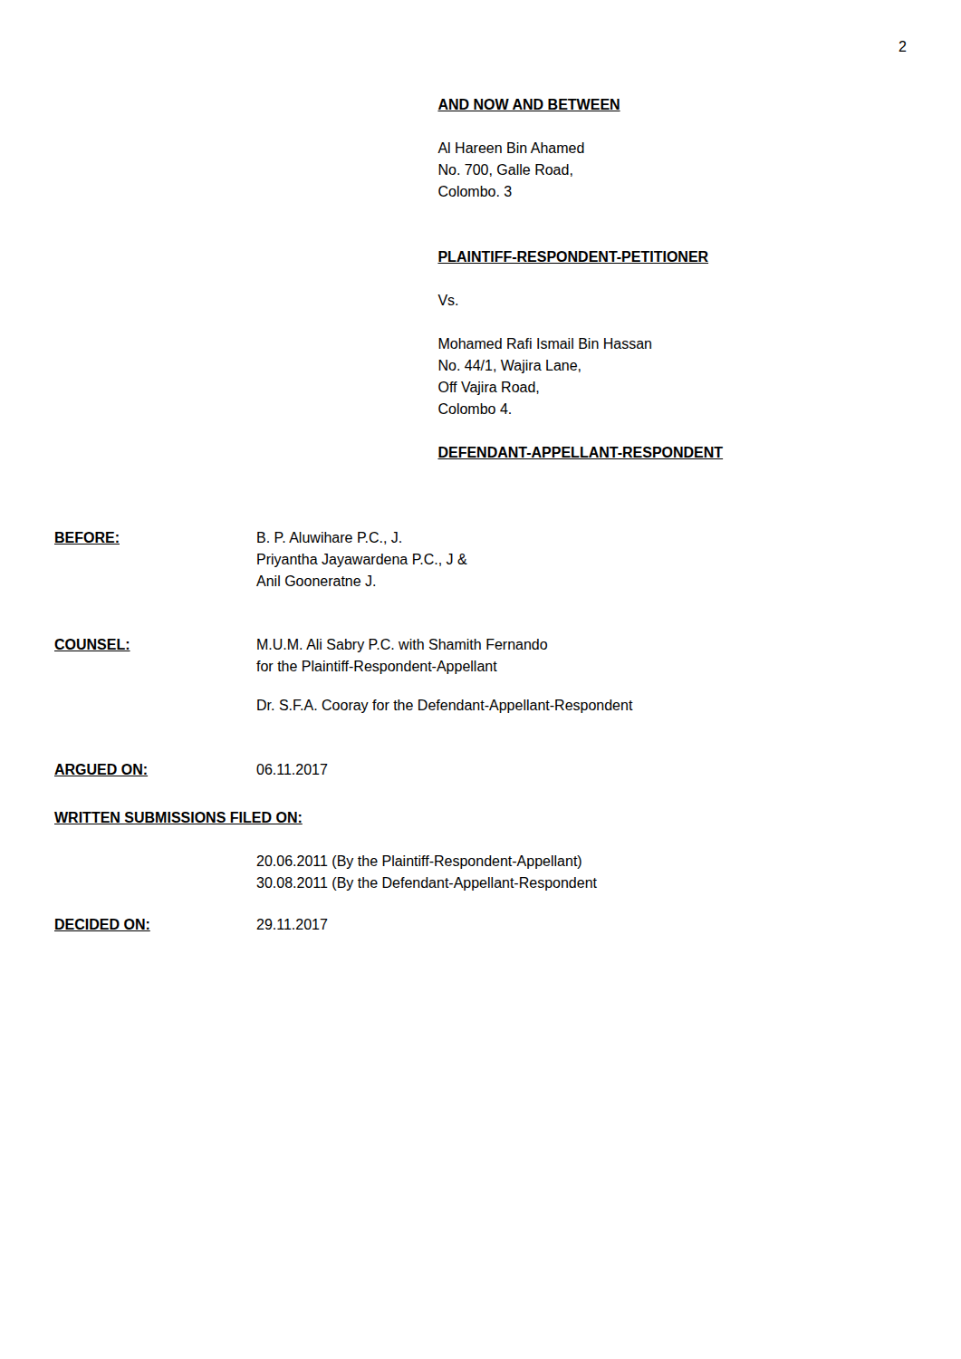2
AND NOW AND BETWEEN
Al Hareen Bin Ahamed
No. 700, Galle Road,
Colombo. 3
PLAINTIFF-RESPONDENT-PETITIONER
Vs.
Mohamed Rafi Ismail Bin Hassan
No. 44/1, Wajira Lane,
Off Vajira Road,
Colombo 4.
DEFENDANT-APPELLANT-RESPONDENT
| BEFORE: | B. P. Aluwihare P.C., J. Priyantha Jayawardena P.C., J & Anil Gooneratne J. |
| COUNSEL: | M.U.M. Ali Sabry P.C. with Shamith Fernando for the Plaintiff-Respondent-Appellant Dr. S.F.A. Cooray for the Defendant-Appellant-Respondent |
| ARGUED ON: | 06.11.2017 |
WRITTEN SUBMISSIONS FILED ON:
20.06.2011 (By the Plaintiff-Respondent-Appellant)
30.08.2011 (By the Defendant-Appellant-Respondent
| DECIDED ON: | 29.11.2017 |